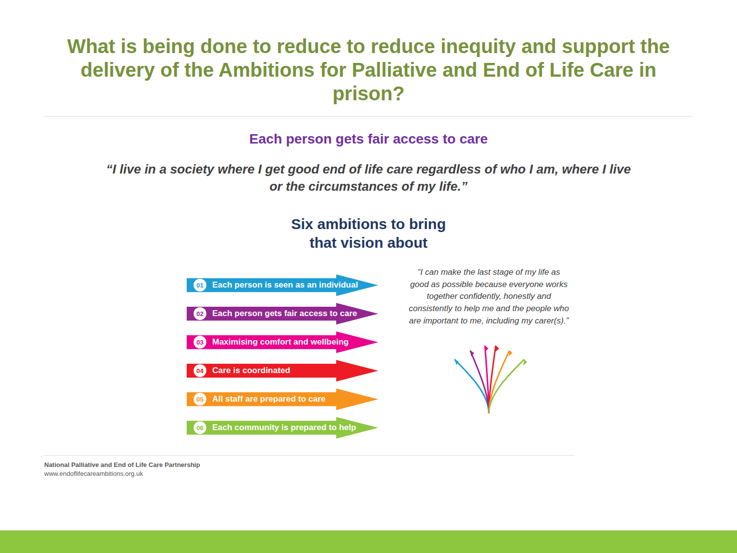What is being done to reduce to reduce inequity and support the delivery of the Ambitions for Palliative and End of Life Care in prison?
Each person gets fair access to care
“I live in a society where I get good end of life care regardless of who I am, where I live or the circumstances of my life.”
Six ambitions to bring
that vision about
01 Each person is seen as an individual
02 Each person gets fair access to care
03 Maximising comfort and wellbeing
04 Care is coordinated
05 All staff are prepared to care
06 Each community is prepared to help
“I can make the last stage of my life as good as possible because everyone works together confidently, honestly and consistently to help me and the people who are important to me, including my carer(s).”
National Palliative and End of Life Care Partnership
www.endoflifecareambitions.org.uk